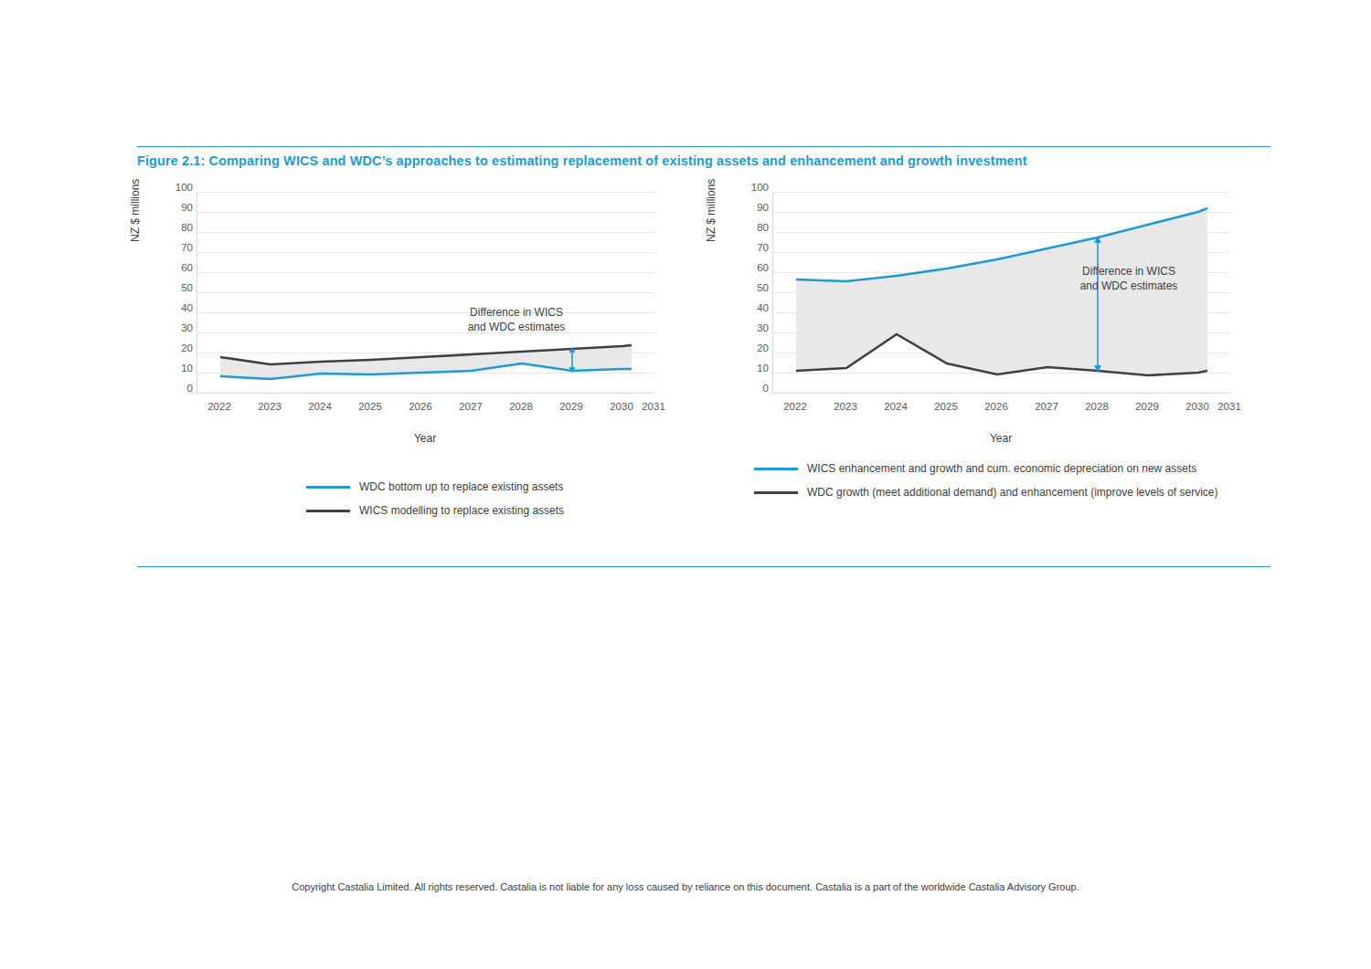Figure 2.1: Comparing WICS and WDC’s approaches to estimating replacement of existing assets and enhancement and growth investment
NZ $ millions
100 90 80 70 60 50 40 30 20 10 0
2022 2023 2024 2025 2026 2027 2028 2029 2030 2031
Year
Difference in WICS
and WDC estimates
WDC bottom up to replace existing assets
WICS modelling to replace existing assets
NZ $ millions
100 90 80 70 60 50 40 30 20 10 0
2022 2023 2024 2025 2026 2027 2028 2029 2030 2031
Year
Difference in WICS
and WDC estimates
WICS enhancement and growth and cum. economic depreciation on new assets
WDC growth (meet additional demand) and enhancement (improve levels of service)
Copyright Castalia Limited. All rights reserved. Castalia is not liable for any loss caused by reliance on this document. Castalia is a part of the worldwide Castalia Advisory Group.